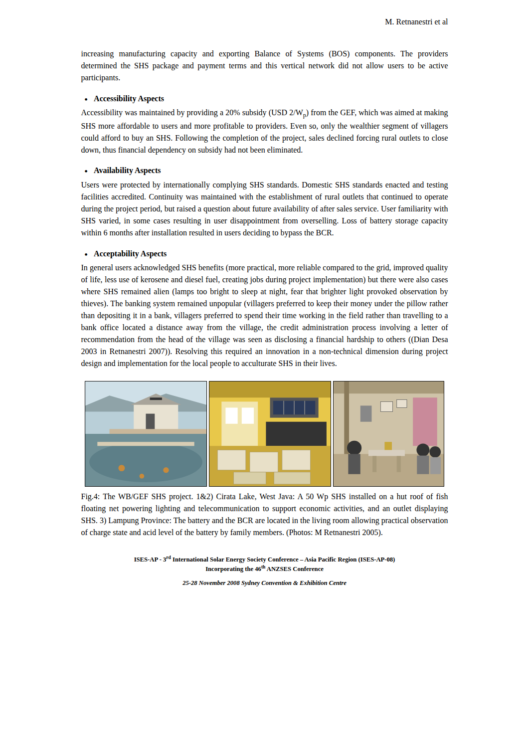M. Retnanestri et al
increasing manufacturing capacity and exporting Balance of Systems (BOS) components. The providers determined the SHS package and payment terms and this vertical network did not allow users to be active participants.
Accessibility Aspects
Accessibility was maintained by providing a 20% subsidy (USD 2/Wp) from the GEF, which was aimed at making SHS more affordable to users and more profitable to providers. Even so, only the wealthier segment of villagers could afford to buy an SHS. Following the completion of the project, sales declined forcing rural outlets to close down, thus financial dependency on subsidy had not been eliminated.
Availability Aspects
Users were protected by internationally complying SHS standards. Domestic SHS standards enacted and testing facilities accredited. Continuity was maintained with the establishment of rural outlets that continued to operate during the project period, but raised a question about future availability of after sales service. User familiarity with SHS varied, in some cases resulting in user disappointment from overselling. Loss of battery storage capacity within 6 months after installation resulted in users deciding to bypass the BCR.
Acceptability Aspects
In general users acknowledged SHS benefits (more practical, more reliable compared to the grid, improved quality of life, less use of kerosene and diesel fuel, creating jobs during project implementation) but there were also cases where SHS remained alien (lamps too bright to sleep at night, fear that brighter light provoked observation by thieves). The banking system remained unpopular (villagers preferred to keep their money under the pillow rather than depositing it in a bank, villagers preferred to spend their time working in the field rather than travelling to a bank office located a distance away from the village, the credit administration process involving a letter of recommendation from the head of the village was seen as disclosing a financial hardship to others ((Dian Desa 2003 in Retnanestri 2007)). Resolving this required an innovation in a non-technical dimension during project design and implementation for the local people to acculturate SHS in their lives.
Fig.4: The WB/GEF SHS project. 1&2) Cirata Lake, West Java: A 50 Wp SHS installed on a hut roof of fish floating net powering lighting and telecommunication to support economic activities, and an outlet displaying SHS. 3) Lampung Province: The battery and the BCR are located in the living room allowing practical observation of charge state and acid level of the battery by family members. (Photos: M Retnanestri 2005).
ISES-AP - 3rd International Solar Energy Society Conference – Asia Pacific Region (ISES-AP-08)
Incorporating the 46th ANZSES Conference
25-28 November 2008 Sydney Convention & Exhibition Centre